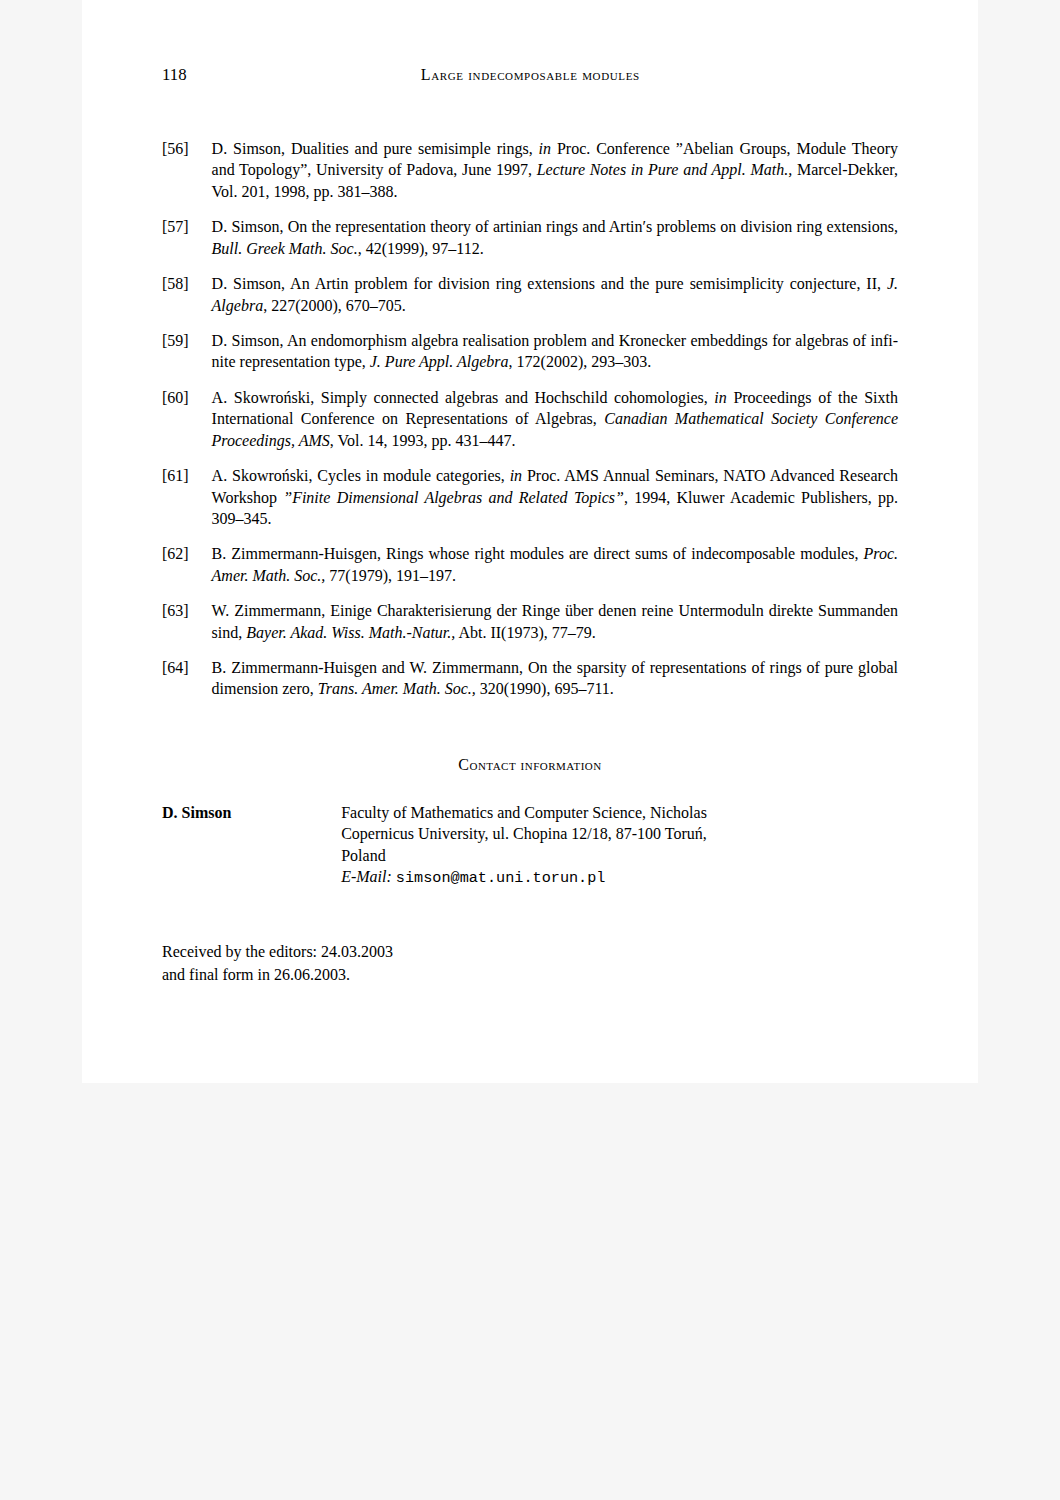118
Large indecomposable modules
[56] D. Simson, Dualities and pure semisimple rings, in Proc. Conference ”Abelian Groups, Module Theory and Topology”, University of Padova, June 1997, Lecture Notes in Pure and Appl. Math., Marcel-Dekker, Vol. 201, 1998, pp. 381–388.
[57] D. Simson, On the representation theory of artinian rings and Artin′s problems on division ring extensions, Bull. Greek Math. Soc., 42(1999), 97–112.
[58] D. Simson, An Artin problem for division ring extensions and the pure semisimplicity conjecture, II, J. Algebra, 227(2000), 670–705.
[59] D. Simson, An endomorphism algebra realisation problem and Kronecker embeddings for algebras of infinite representation type, J. Pure Appl. Algebra, 172(2002), 293–303.
[60] A. Skowroński, Simply connected algebras and Hochschild cohomologies, in Proceedings of the Sixth International Conference on Representations of Algebras, Canadian Mathematical Society Conference Proceedings, AMS, Vol. 14, 1993, pp. 431–447.
[61] A. Skowroński, Cycles in module categories, in Proc. AMS Annual Seminars, NATO Advanced Research Workshop ”Finite Dimensional Algebras and Related Topics”, 1994, Kluwer Academic Publishers, pp. 309–345.
[62] B. Zimmermann-Huisgen, Rings whose right modules are direct sums of indecomposable modules, Proc. Amer. Math. Soc., 77(1979), 191–197.
[63] W. Zimmermann, Einige Charakterisierung der Ringe über denen reine Untermoduln direkte Summanden sind, Bayer. Akad. Wiss. Math.-Natur., Abt. II(1973), 77–79.
[64] B. Zimmermann-Huisgen and W. Zimmermann, On the sparsity of representations of rings of pure global dimension zero, Trans. Amer. Math. Soc., 320(1990), 695–711.
Contact information
D. Simson
Faculty of Mathematics and Computer Science, Nicholas Copernicus University, ul. Chopina 12/18, 87-100 Toruń, Poland
E-Mail: simson@mat.uni.torun.pl
Received by the editors: 24.03.2003
and final form in 26.06.2003.